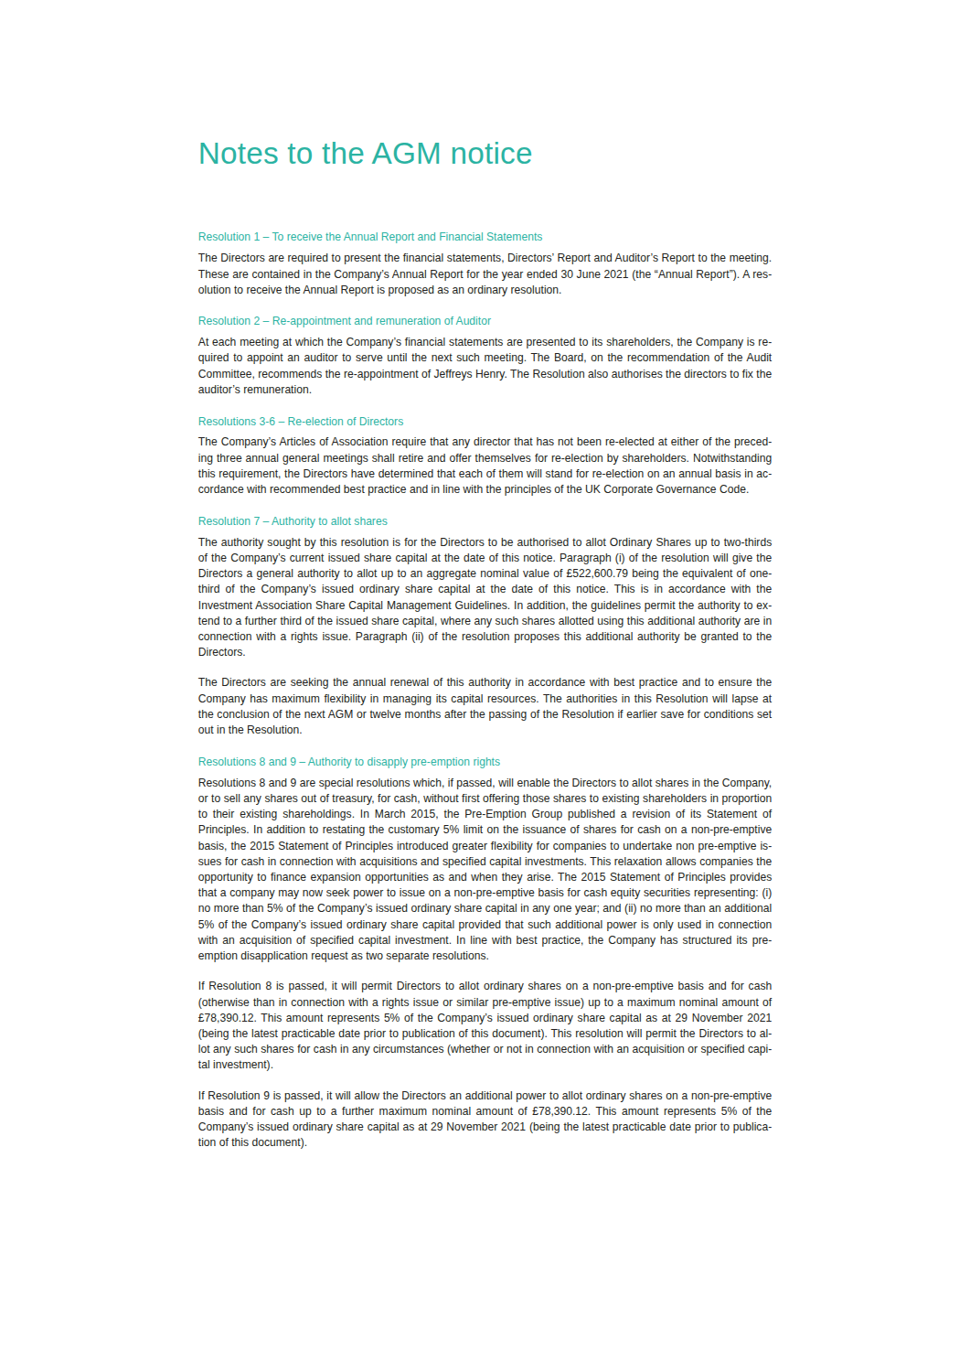Notes to the AGM notice
Resolution 1 – To receive the Annual Report and Financial Statements
The Directors are required to present the financial statements, Directors’ Report and Auditor’s Report to the meeting. These are contained in the Company’s Annual Report for the year ended 30 June 2021 (the “Annual Report”). A resolution to receive the Annual Report is proposed as an ordinary resolution.
Resolution 2 – Re-appointment and remuneration of Auditor
At each meeting at which the Company’s financial statements are presented to its shareholders, the Company is required to appoint an auditor to serve until the next such meeting. The Board, on the recommendation of the Audit Committee, recommends the re-appointment of Jeffreys Henry. The Resolution also authorises the directors to fix the auditor’s remuneration.
Resolutions 3-6 – Re-election of Directors
The Company’s Articles of Association require that any director that has not been re-elected at either of the preceding three annual general meetings shall retire and offer themselves for re-election by shareholders. Notwithstanding this requirement, the Directors have determined that each of them will stand for re-election on an annual basis in accordance with recommended best practice and in line with the principles of the UK Corporate Governance Code.
Resolution 7 – Authority to allot shares
The authority sought by this resolution is for the Directors to be authorised to allot Ordinary Shares up to two-thirds of the Company’s current issued share capital at the date of this notice. Paragraph (i) of the resolution will give the Directors a general authority to allot up to an aggregate nominal value of £522,600.79 being the equivalent of one-third of the Company’s issued ordinary share capital at the date of this notice. This is in accordance with the Investment Association Share Capital Management Guidelines. In addition, the guidelines permit the authority to extend to a further third of the issued share capital, where any such shares allotted using this additional authority are in connection with a rights issue. Paragraph (ii) of the resolution proposes this additional authority be granted to the Directors.
The Directors are seeking the annual renewal of this authority in accordance with best practice and to ensure the Company has maximum flexibility in managing its capital resources. The authorities in this Resolution will lapse at the conclusion of the next AGM or twelve months after the passing of the Resolution if earlier save for conditions set out in the Resolution.
Resolutions 8 and 9 – Authority to disapply pre-emption rights
Resolutions 8 and 9 are special resolutions which, if passed, will enable the Directors to allot shares in the Company, or to sell any shares out of treasury, for cash, without first offering those shares to existing shareholders in proportion to their existing shareholdings. In March 2015, the Pre-Emption Group published a revision of its Statement of Principles. In addition to restating the customary 5% limit on the issuance of shares for cash on a non-pre-emptive basis, the 2015 Statement of Principles introduced greater flexibility for companies to undertake non pre-emptive issues for cash in connection with acquisitions and specified capital investments. This relaxation allows companies the opportunity to finance expansion opportunities as and when they arise. The 2015 Statement of Principles provides that a company may now seek power to issue on a non-pre-emptive basis for cash equity securities representing: (i) no more than 5% of the Company’s issued ordinary share capital in any one year; and (ii) no more than an additional 5% of the Company’s issued ordinary share capital provided that such additional power is only used in connection with an acquisition of specified capital investment. In line with best practice, the Company has structured its pre-emption disapplication request as two separate resolutions.
If Resolution 8 is passed, it will permit Directors to allot ordinary shares on a non-pre-emptive basis and for cash (otherwise than in connection with a rights issue or similar pre-emptive issue) up to a maximum nominal amount of £78,390.12. This amount represents 5% of the Company’s issued ordinary share capital as at 29 November 2021 (being the latest practicable date prior to publication of this document). This resolution will permit the Directors to allot any such shares for cash in any circumstances (whether or not in connection with an acquisition or specified capital investment).
If Resolution 9 is passed, it will allow the Directors an additional power to allot ordinary shares on a non-pre-emptive basis and for cash up to a further maximum nominal amount of £78,390.12. This amount represents 5% of the Company’s issued ordinary share capital as at 29 November 2021 (being the latest practicable date prior to publication of this document).